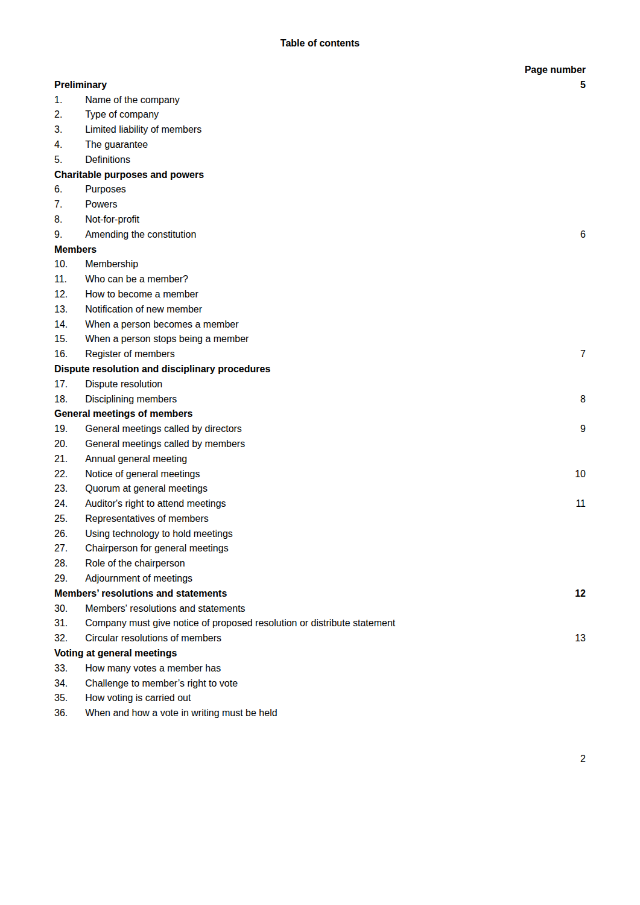Table of contents
| | | Page number |
| Preliminary | 5 |
| 1. | Name of the company | |
| 2. | Type of company | |
| 3. | Limited liability of members | |
| 4. | The guarantee | |
| 5. | Definitions | |
| Charitable purposes and powers | |
| 6. | Purposes | |
| 7. | Powers | |
| 8. | Not-for-profit | |
| 9. | Amending the constitution | 6 |
| Members | |
| 10. | Membership | |
| 11. | Who can be a member? | |
| 12. | How to become a member | |
| 13. | Notification of new member | |
| 14. | When a person becomes a member | |
| 15. | When a person stops being a member | |
| 16. | Register of members | 7 |
| Dispute resolution and disciplinary procedures | |
| 17. | Dispute resolution | |
| 18. | Disciplining members | 8 |
| General meetings of members | |
| 19. | General meetings called by directors | 9 |
| 20. | General meetings called by members | |
| 21. | Annual general meeting | |
| 22. | Notice of general meetings | 10 |
| 23. | Quorum at general meetings | |
| 24. | Auditor's right to attend meetings | 11 |
| 25. | Representatives of members | |
| 26. | Using technology to hold meetings | |
| 27. | Chairperson for general meetings | |
| 28. | Role of the chairperson | |
| 29. | Adjournment of meetings | |
| Members’ resolutions and statements | 12 |
| 30. | Members' resolutions and statements | |
| 31. | Company must give notice of proposed resolution or distribute statement | |
| 32. | Circular resolutions of members | 13 |
| Voting at general meetings | |
| 33. | How many votes a member has | |
| 34. | Challenge to member’s right to vote | |
| 35. | How voting is carried out | |
| 36. | When and how a vote in writing must be held | |
2